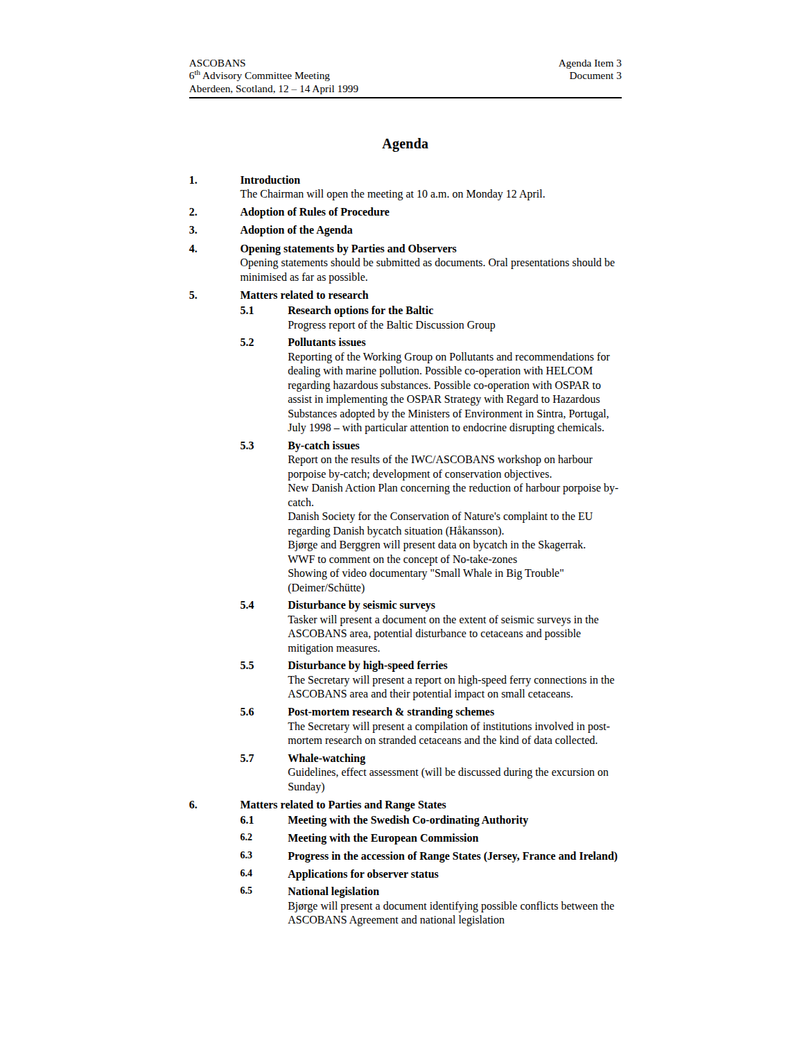| ASCOBANS | Agenda Item 3 |
| 6 th Advisory Committee Meeting | Document 3 |
| Aberdeen, Scotland, 12 – 14 April 1999 | |
Agenda
1. Introduction The Chairman will open the meeting at 10 a.m. on Monday 12 April.
2. Adoption of Rules of Procedure
3. Adoption of the Agenda
4. Opening statements by Parties and Observers Opening statements should be submitted as documents. Oral presentations should be minimised as far as possible.
5. Matters related to research
5.1 Research options for the Baltic Progress report of the Baltic Discussion Group
5.2 Pollutants issues Reporting of the Working Group on Pollutants and recommendations for dealing with marine pollution. Possible co-operation with HELCOM regarding hazardous substances. Possible co-operation with OSPAR to assist in implementing the OSPAR Strategy with Regard to Hazardous Substances adopted by the Ministers of Environment in Sintra, Portugal, July 1998 – with particular attention to endocrine disrupting chemicals.
5.3 By-catch issues
Report on the results of the IWC/ASCOBANS workshop on harbour porpoise by-catch; development of conservation objectives.
New Danish Action Plan concerning the reduction of harbour porpoise by-catch.
Danish Society for the Conservation of Nature's complaint to the EU regarding Danish bycatch situation (Håkansson).
Bjørge and Berggren will present data on bycatch in the Skagerrak.
WWF to comment on the concept of No-take-zones
Showing of video documentary "Small Whale in Big Trouble" (Deimer/Schütte)
5.4 Disturbance by seismic surveys Tasker will present a document on the extent of seismic surveys in the ASCOBANS area, potential disturbance to cetaceans and possible mitigation measures.
5.5 Disturbance by high-speed ferries The Secretary will present a report on high-speed ferry connections in the ASCOBANS area and their potential impact on small cetaceans.
5.6 Post-mortem research & stranding schemes The Secretary will present a compilation of institutions involved in post-mortem research on stranded cetaceans and the kind of data collected.
5.7 Whale-watching Guidelines, effect assessment (will be discussed during the excursion on Sunday)
6. Matters related to Parties and Range States
6.1 Meeting with the Swedish Co-ordinating Authority
6.2 Meeting with the European Commission
6.3 Progress in the accession of Range States (Jersey, France and Ireland)
6.4 Applications for observer status
6.5 National legislation Bjørge will present a document identifying possible conflicts between the ASCOBANS Agreement and national legislation